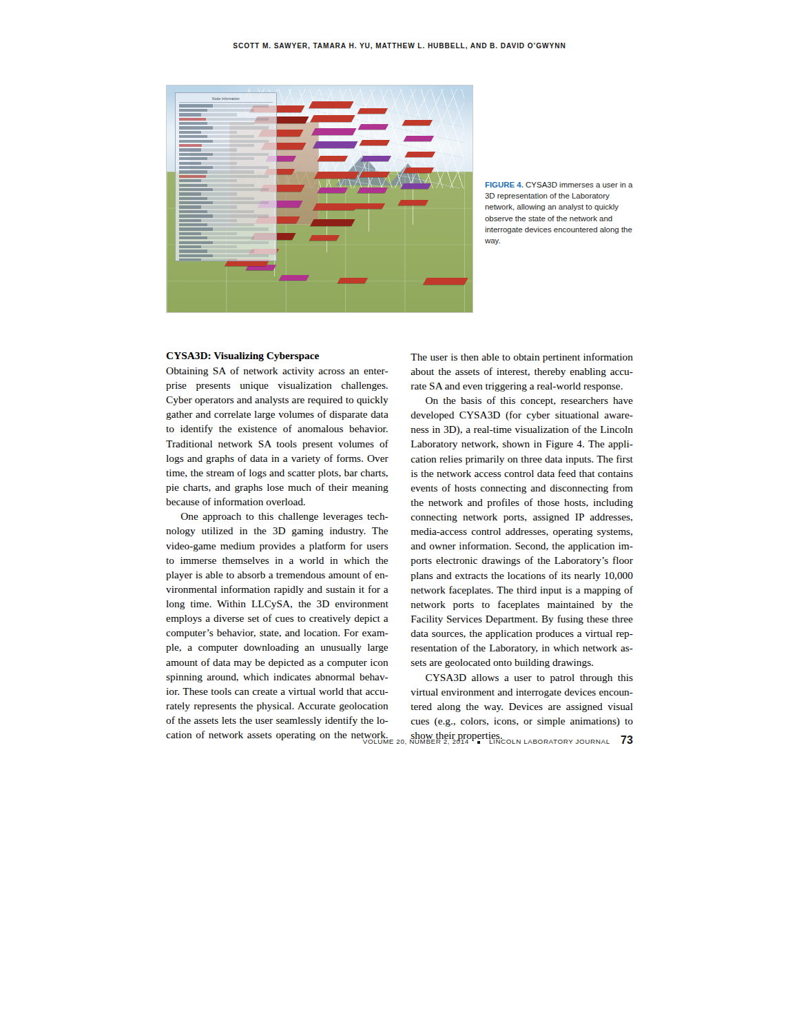Scott M. Sawyer, Tamara H. Yu, Matthew L. Hubbell, and B. David O’Gwynn
Node Information
FIGURE 4. CYSA3D immerses a user in a 3D representation of the Laboratory network, allowing an analyst to quickly observe the state of the network and interrogate devices encountered along the way.
CYSA3D: Visualizing Cyberspace
Obtaining SA of network activity across an enterprise presents unique visualization challenges. Cyber operators and analysts are required to quickly gather and correlate large volumes of disparate data to identify the existence of anomalous behavior. Traditional network SA tools present volumes of logs and graphs of data in a variety of forms. Over time, the stream of logs and scatter plots, bar charts, pie charts, and graphs lose much of their meaning because of information overload.
One approach to this challenge leverages technology utilized in the 3D gaming industry. The video-game medium provides a platform for users to immerse themselves in a world in which the player is able to absorb a tremendous amount of environmental information rapidly and sustain it for a long time. Within LLCySA, the 3D environment employs a diverse set of cues to creatively depict a computer’s behavior, state, and location. For example, a computer downloading an unusually large amount of data may be depicted as a computer icon spinning around, which indicates abnormal behavior. These tools can create a virtual world that accurately represents the physical. Accurate geolocation of the assets lets the user seamlessly identify the location of network assets operating on the network. The user is then able to obtain pertinent information about the assets of interest, thereby enabling accurate SA and even triggering a real-world response.
On the basis of this concept, researchers have developed CYSA3D (for cyber situational awareness in 3D), a real-time visualization of the Lincoln Laboratory network, shown in Figure 4. The application relies primarily on three data inputs. The first is the network access control data feed that contains events of hosts connecting and disconnecting from the network and profiles of those hosts, including connecting network ports, assigned IP addresses, media-access control addresses, operating systems, and owner information. Second, the application imports electronic drawings of the Laboratory’s floor plans and extracts the locations of its nearly 10,000 network faceplates. The third input is a mapping of network ports to faceplates maintained by the Facility Services Department. By fusing these three data sources, the application produces a virtual representation of the Laboratory, in which network assets are geolocated onto building drawings.
CYSA3D allows a user to patrol through this virtual environment and interrogate devices encountered along the way. Devices are assigned visual cues (e.g., colors, icons, or simple animations) to show their properties.
VOLUME 20, NUMBER 2, 2014 LINCOLN LABORATORY JOURNAL 73